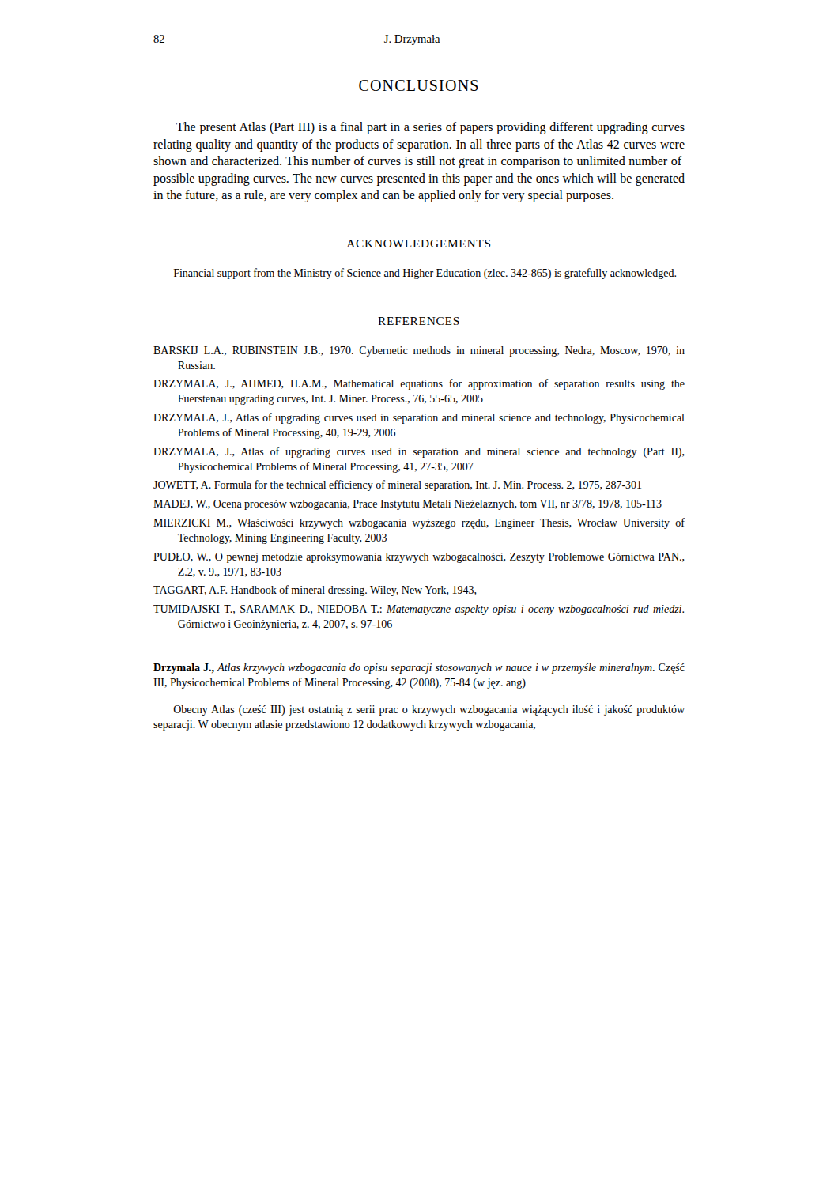82 J. Drzymała
CONCLUSIONS
The present Atlas (Part III) is a final part in a series of papers providing different upgrading curves relating quality and quantity of the products of separation. In all three parts of the Atlas 42 curves were shown and characterized. This number of curves is still not great in comparison to unlimited number of possible upgrading curves. The new curves presented in this paper and the ones which will be generated in the future, as a rule, are very complex and can be applied only for very special purposes.
ACKNOWLEDGEMENTS
Financial support from the Ministry of Science and Higher Education (zlec. 342-865) is gratefully acknowledged.
REFERENCES
BARSKIJ L.A., RUBINSTEIN J.B., 1970. Cybernetic methods in mineral processing, Nedra, Moscow, 1970, in Russian.
DRZYMALA, J., AHMED, H.A.M., Mathematical equations for approximation of separation results using the Fuerstenau upgrading curves, Int. J. Miner. Process., 76, 55-65, 2005
DRZYMALA, J., Atlas of upgrading curves used in separation and mineral science and technology, Physicochemical Problems of Mineral Processing, 40, 19-29, 2006
DRZYMALA, J., Atlas of upgrading curves used in separation and mineral science and technology (Part II), Physicochemical Problems of Mineral Processing, 41, 27-35, 2007
JOWETT, A. Formula for the technical efficiency of mineral separation, Int. J. Min. Process. 2, 1975, 287-301
MADEJ, W., Ocena procesów wzbogacania, Prace Instytutu Metali Nieżelaznych, tom VII, nr 3/78, 1978, 105-113
MIERZICKI M., Właściwości krzywych wzbogacania wyższego rzędu, Engineer Thesis, Wrocław University of Technology, Mining Engineering Faculty, 2003
PUDŁO, W., O pewnej metodzie aproksymowania krzywych wzbogacalności, Zeszyty Problemowe Górnictwa PAN., Z.2, v. 9., 1971, 83-103
TAGGART, A.F. Handbook of mineral dressing. Wiley, New York, 1943,
TUMIDAJSKI T., SARAMAK D., NIEDOBA T.: Matematyczne aspekty opisu i oceny wzbogacalności rud miedzi. Górnictwo i Geoinżynieria, z. 4, 2007, s. 97-106
Drzymala J., Atlas krzywych wzbogacania do opisu separacji stosowanych w nauce i w przemyśle mineralnym. Część III, Physicochemical Problems of Mineral Processing, 42 (2008), 75-84 (w jęz. ang)
Obecny Atlas (cześć III) jest ostatnią z serii prac o krzywych wzbogacania wiążących ilość i jakość produktów separacji. W obecnym atlasie przedstawiono 12 dodatkowych krzywych wzbogacania,